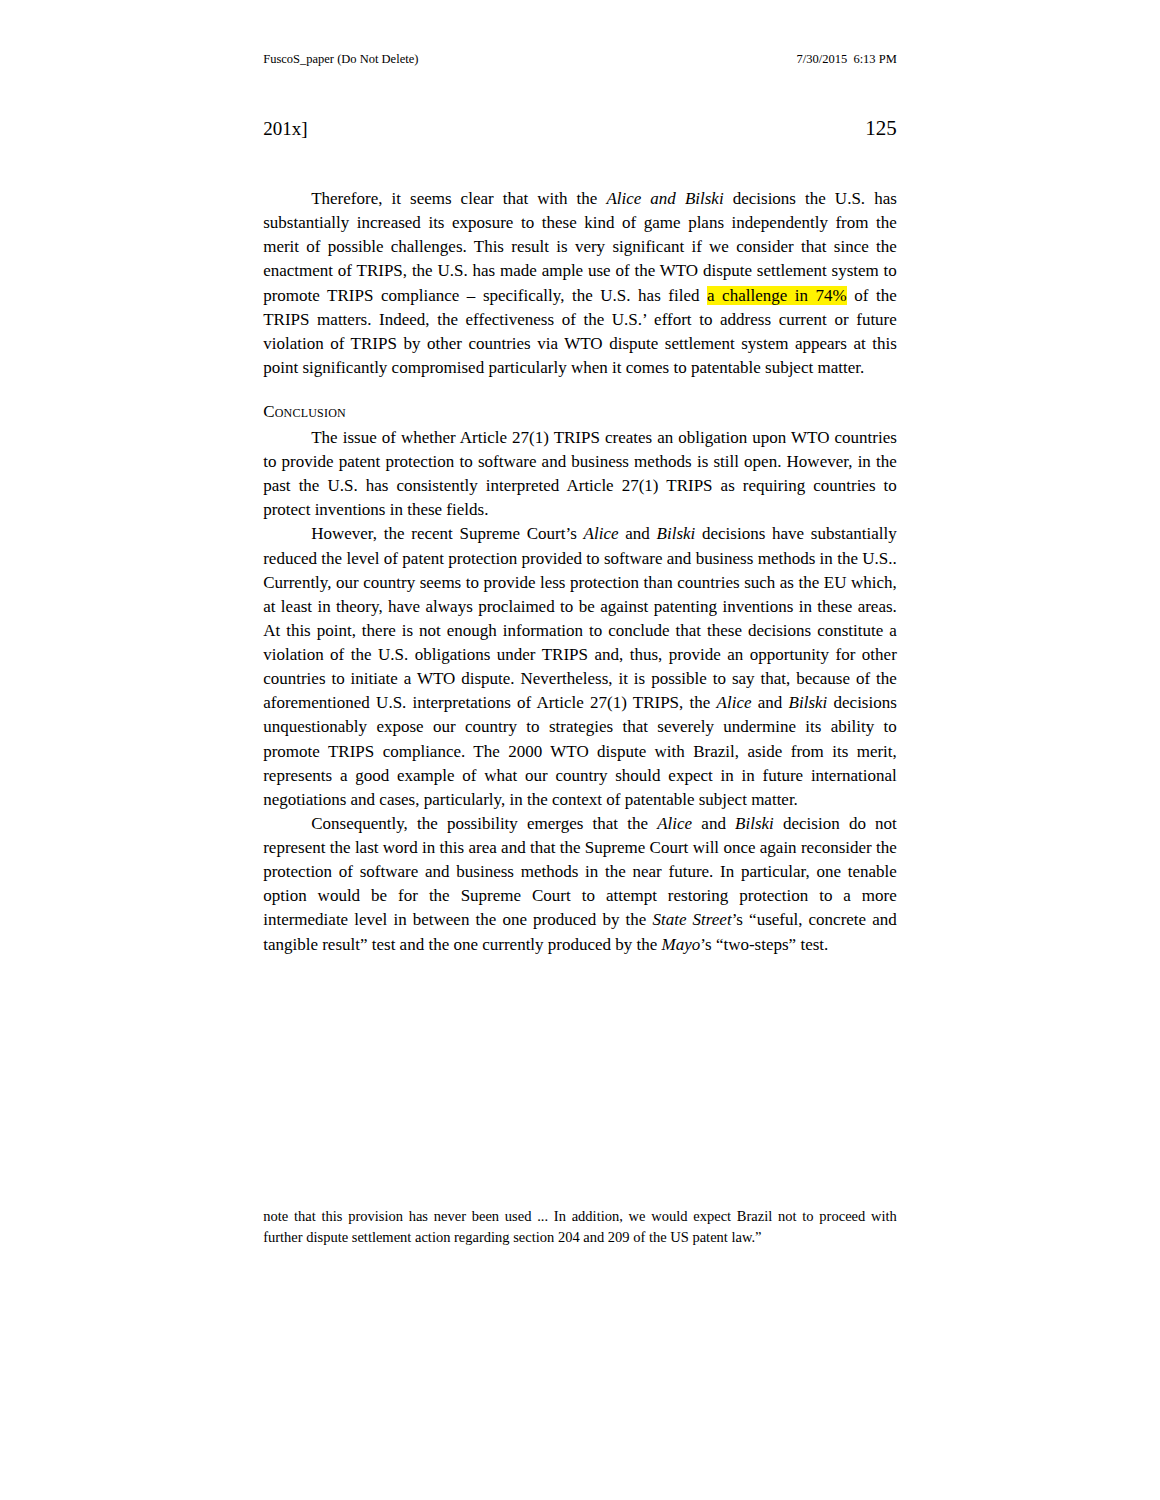FuscoS_paper (Do Not Delete)
7/30/2015 6:13 PM
201x]
125
Therefore, it seems clear that with the Alice and Bilski decisions the U.S. has substantially increased its exposure to these kind of game plans independently from the merit of possible challenges. This result is very significant if we consider that since the enactment of TRIPS, the U.S. has made ample use of the WTO dispute settlement system to promote TRIPS compliance – specifically, the U.S. has filed a challenge in 74% of the TRIPS matters. Indeed, the effectiveness of the U.S.’ effort to address current or future violation of TRIPS by other countries via WTO dispute settlement system appears at this point significantly compromised particularly when it comes to patentable subject matter.
Conclusion
The issue of whether Article 27(1) TRIPS creates an obligation upon WTO countries to provide patent protection to software and business methods is still open. However, in the past the U.S. has consistently interpreted Article 27(1) TRIPS as requiring countries to protect inventions in these fields.
However, the recent Supreme Court’s Alice and Bilski decisions have substantially reduced the level of patent protection provided to software and business methods in the U.S.. Currently, our country seems to provide less protection than countries such as the EU which, at least in theory, have always proclaimed to be against patenting inventions in these areas. At this point, there is not enough information to conclude that these decisions constitute a violation of the U.S. obligations under TRIPS and, thus, provide an opportunity for other countries to initiate a WTO dispute. Nevertheless, it is possible to say that, because of the aforementioned U.S. interpretations of Article 27(1) TRIPS, the Alice and Bilski decisions unquestionably expose our country to strategies that severely undermine its ability to promote TRIPS compliance. The 2000 WTO dispute with Brazil, aside from its merit, represents a good example of what our country should expect in in future international negotiations and cases, particularly, in the context of patentable subject matter.
Consequently, the possibility emerges that the Alice and Bilski decision do not represent the last word in this area and that the Supreme Court will once again reconsider the protection of software and business methods in the near future. In particular, one tenable option would be for the Supreme Court to attempt restoring protection to a more intermediate level in between the one produced by the State Street’s “useful, concrete and tangible result” test and the one currently produced by the Mayo’s “two-steps” test.
note that this provision has never been used ... In addition, we would expect Brazil not to proceed with further dispute settlement action regarding section 204 and 209 of the US patent law.”